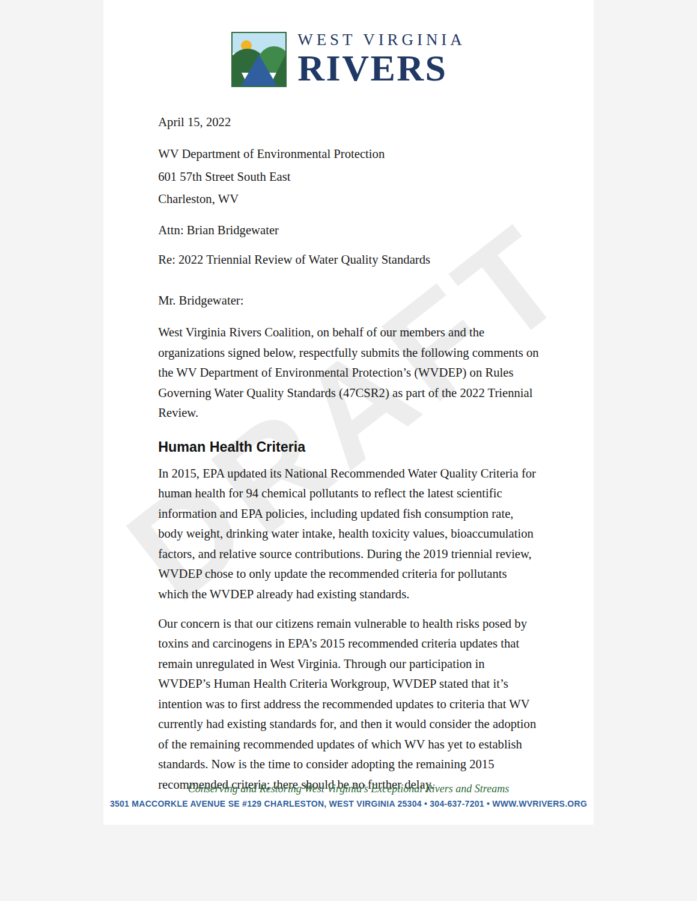DRAFT
WEST VIRGINIA
RIVERS
April 15, 2022
WV Department of Environmental Protection
601 57th Street South East
Charleston, WV
Attn: Brian Bridgewater
Re: 2022 Triennial Review of Water Quality Standards
Mr. Bridgewater:
West Virginia Rivers Coalition, on behalf of our members and the organizations signed below, respectfully submits the following comments on the WV Department of Environmental Protection’s (WVDEP) on Rules Governing Water Quality Standards (47CSR2) as part of the 2022 Triennial Review.
Human Health Criteria
In 2015, EPA updated its National Recommended Water Quality Criteria for human health for 94 chemical pollutants to reflect the latest scientific information and EPA policies, including updated fish consumption rate, body weight, drinking water intake, health toxicity values, bioaccumulation factors, and relative source contributions. During the 2019 triennial review, WVDEP chose to only update the recommended criteria for pollutants which the WVDEP already had existing standards.
Our concern is that our citizens remain vulnerable to health risks posed by toxins and carcinogens in EPA’s 2015 recommended criteria updates that remain unregulated in West Virginia. Through our participation in WVDEP’s Human Health Criteria Workgroup, WVDEP stated that it’s intention was to first address the recommended updates to criteria that WV currently had existing standards for, and then it would consider the adoption of the remaining recommended updates of which WV has yet to establish standards. Now is the time to consider adopting the remaining 2015 recommended criteria; there should be no further delay.
Conserving and Restoring West Virginia’s Exceptional Rivers and Streams
3501 MACCORKLE AVENUE SE #129 CHARLESTON, WEST VIRGINIA 25304 • 304-637-7201 • WWW.WVRIVERS.ORG